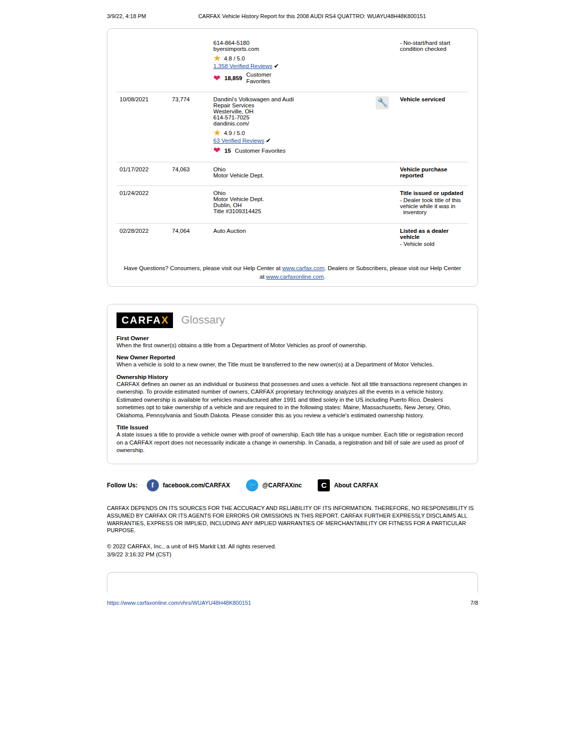3/9/22, 4:18 PM
CARFAX Vehicle History Report for this 2008 AUDI RS4 QUATTRO: WUAYU48H48K800151
| | | 614-864-5180 byersimports.com ★ 4.8 / 5.0 1,358 Verified Reviews ✔ ❤ 18,859 Customer Favorites | | - No-start/hard start condition checked |
| 10/08/2021 | 73,774 | Dandini's Volkswagen and Audi Repair Services Westerville, OH 614-571-7025 dandinis.com/ ★ 4.9 / 5.0 63 Verified Reviews ✔ ❤ 15 Customer Favorites | | Vehicle serviced |
| 01/17/2022 | 74,063 | Ohio Motor Vehicle Dept. | | Vehicle purchase reported |
| 01/24/2022 | | Ohio Motor Vehicle Dept. Dublin, OH Title #3109314425 | | Title issued or updated - Dealer took title of this vehicle while it was in inventory |
| 02/28/2022 | 74,064 | Auto Auction | | Listed as a dealer vehicle - Vehicle sold |
Have Questions? Consumers, please visit our Help Center at www.carfax.com. Dealers or Subscribers, please visit our Help Center
at www.carfaxonline.com.
CARFAX Glossary
First Owner
When the first owner(s) obtains a title from a Department of Motor Vehicles as proof of ownership.
New Owner Reported
When a vehicle is sold to a new owner, the Title must be transferred to the new owner(s) at a Department of Motor Vehicles.
Ownership History
CARFAX defines an owner as an individual or business that possesses and uses a vehicle. Not all title transactions represent changes in ownership. To provide estimated number of owners, CARFAX proprietary technology analyzes all the events in a vehicle history. Estimated ownership is available for vehicles manufactured after 1991 and titled solely in the US including Puerto Rico. Dealers sometimes opt to take ownership of a vehicle and are required to in the following states: Maine, Massachusetts, New Jersey, Ohio, Oklahoma, Pennsylvania and South Dakota. Please consider this as you review a vehicle's estimated ownership history.
Title Issued
A state issues a title to provide a vehicle owner with proof of ownership. Each title has a unique number. Each title or registration record on a CARFAX report does not necessarily indicate a change in ownership. In Canada, a registration and bill of sale are used as proof of ownership.
Follow Us: ffacebook.com/CARFAX 🐦@CARFAXinc CAbout CARFAX
CARFAX DEPENDS ON ITS SOURCES FOR THE ACCURACY AND RELIABILITY OF ITS INFORMATION. THEREFORE, NO RESPONSIBILITY IS ASSUMED BY CARFAX OR ITS AGENTS FOR ERRORS OR OMISSIONS IN THIS REPORT. CARFAX FURTHER EXPRESSLY DISCLAIMS ALL WARRANTIES, EXPRESS OR IMPLIED, INCLUDING ANY IMPLIED WARRANTIES OF MERCHANTABILITY OR FITNESS FOR A PARTICULAR PURPOSE.
© 2022 CARFAX, Inc., a unit of IHS Markit Ltd. All rights reserved.
3/9/22 3:16:32 PM (CST)
https://www.carfaxonline.com/vhrs/WUAYU48H48K800151
7/8